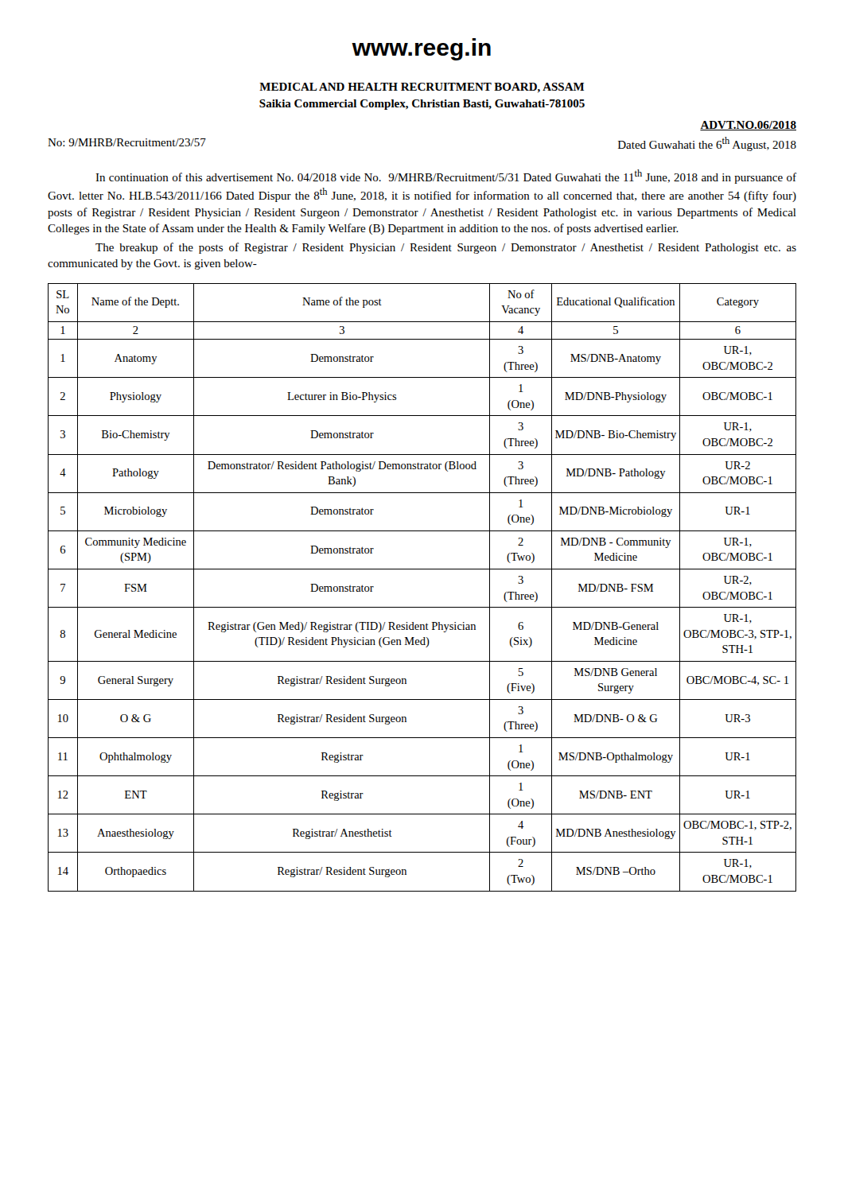www.reeg.in
MEDICAL AND HEALTH RECRUITMENT BOARD, ASSAM
Saikia Commercial Complex, Christian Basti, Guwahati-781005
ADVT.NO.06/2018
No: 9/MHRB/Recruitment/23/57 Dated Guwahati the 6th August, 2018
In continuation of this advertisement No. 04/2018 vide No. 9/MHRB/Recruitment/5/31 Dated Guwahati the 11th June, 2018 and in pursuance of Govt. letter No. HLB.543/2011/166 Dated Dispur the 8th June, 2018, it is notified for information to all concerned that, there are another 54 (fifty four) posts of Registrar / Resident Physician / Resident Surgeon / Demonstrator / Anesthetist / Resident Pathologist etc. in various Departments of Medical Colleges in the State of Assam under the Health & Family Welfare (B) Department in addition to the nos. of posts advertised earlier.
The breakup of the posts of Registrar / Resident Physician / Resident Surgeon / Demonstrator / Anesthetist / Resident Pathologist etc. as communicated by the Govt. is given below-
| SL No | Name of the Deptt. | Name of the post | No of Vacancy | Educational Qualification | Category |
| --- | --- | --- | --- | --- | --- |
| 1 | 2 | 3 | 4 | 5 | 6 |
| 1 | Anatomy | Demonstrator | 3 (Three) | MS/DNB-Anatomy | UR-1, OBC/MOBC-2 |
| 2 | Physiology | Lecturer in Bio-Physics | 1 (One) | MD/DNB-Physiology | OBC/MOBC-1 |
| 3 | Bio-Chemistry | Demonstrator | 3 (Three) | MD/DNB- Bio-Chemistry | UR-1, OBC/MOBC-2 |
| 4 | Pathology | Demonstrator/ Resident Pathologist/ Demonstrator (Blood Bank) | 3 (Three) | MD/DNB- Pathology | UR-2 OBC/MOBC-1 |
| 5 | Microbiology | Demonstrator | 1 (One) | MD/DNB-Microbiology | UR-1 |
| 6 | Community Medicine (SPM) | Demonstrator | 2 (Two) | MD/DNB - Community Medicine | UR-1, OBC/MOBC-1 |
| 7 | FSM | Demonstrator | 3 (Three) | MD/DNB- FSM | UR-2, OBC/MOBC-1 |
| 8 | General Medicine | Registrar (Gen Med)/ Registrar (TID)/ Resident Physician (TID)/ Resident Physician (Gen Med) | 6 (Six) | MD/DNB-General Medicine | UR-1, OBC/MOBC-3, STP-1, STH-1 |
| 9 | General Surgery | Registrar/ Resident Surgeon | 5 (Five) | MS/DNB General Surgery | OBC/MOBC-4, SC- 1 |
| 10 | O & G | Registrar/ Resident Surgeon | 3 (Three) | MD/DNB- O & G | UR-3 |
| 11 | Ophthalmology | Registrar | 1 (One) | MS/DNB-Opthalmology | UR-1 |
| 12 | ENT | Registrar | 1 (One) | MS/DNB- ENT | UR-1 |
| 13 | Anaesthesiology | Registrar/ Anesthetist | 4 (Four) | MD/DNB Anesthesiology | OBC/MOBC-1, STP-2, STH-1 |
| 14 | Orthopaedics | Registrar/ Resident Surgeon | 2 (Two) | MS/DNB –Ortho | UR-1, OBC/MOBC-1 |